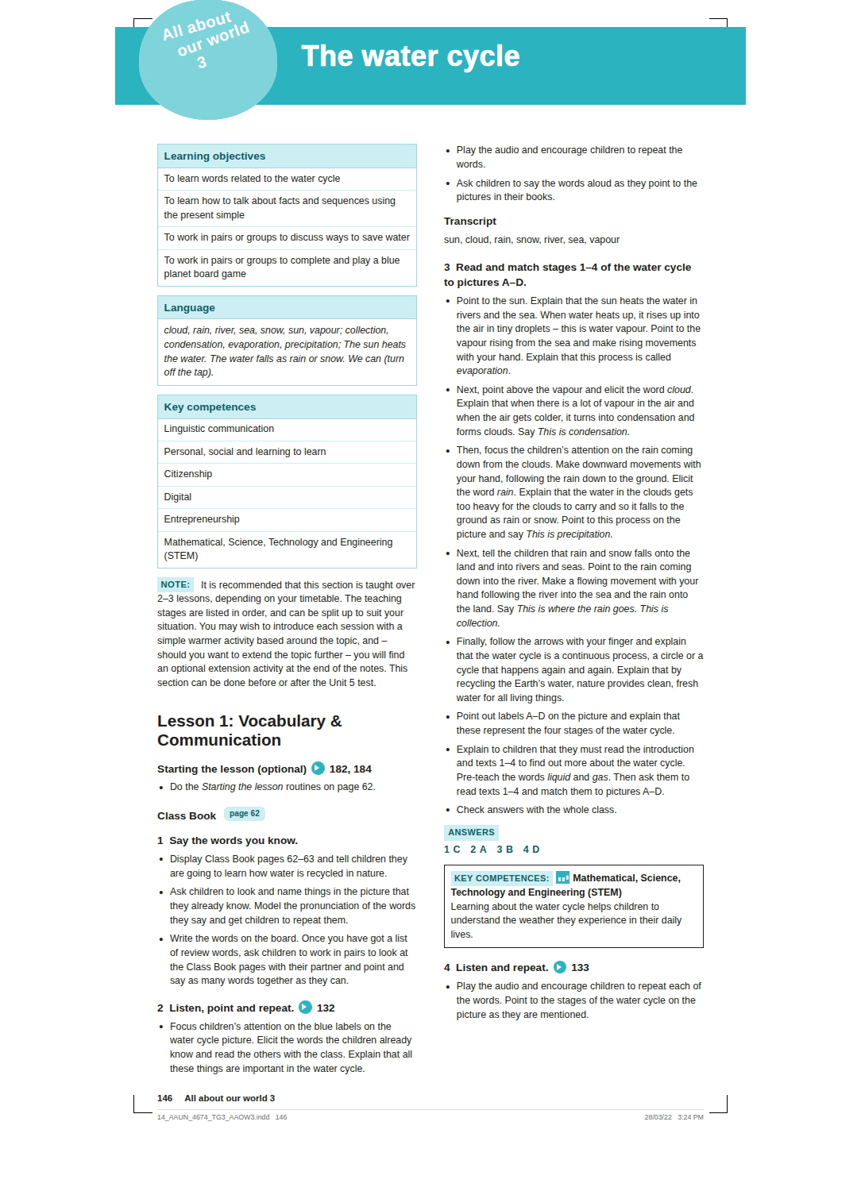All about our world 3
The water cycle
Learning objectives
To learn words related to the water cycle
To learn how to talk about facts and sequences using the present simple
To work in pairs or groups to discuss ways to save water
To work in pairs or groups to complete and play a blue planet board game
Language
cloud, rain, river, sea, snow, sun, vapour; collection, condensation, evaporation, precipitation; The sun heats the water. The water falls as rain or snow. We can (turn off the tap).
Key competences
Linguistic communication
Personal, social and learning to learn
Citizenship
Digital
Entrepreneurship
Mathematical, Science, Technology and Engineering (STEM)
NOTE: It is recommended that this section is taught over 2–3 lessons, depending on your timetable. The teaching stages are listed in order, and can be split up to suit your situation. You may wish to introduce each session with a simple warmer activity based around the topic, and – should you want to extend the topic further – you will find an optional extension activity at the end of the notes. This section can be done before or after the Unit 5 test.
Lesson 1: Vocabulary & Communication
Starting the lesson (optional) 182, 184
Do the Starting the lesson routines on page 62.
Class Book page 62
1 Say the words you know.
Display Class Book pages 62–63 and tell children they are going to learn how water is recycled in nature.
Ask children to look and name things in the picture that they already know. Model the pronunciation of the words they say and get children to repeat them.
Write the words on the board. Once you have got a list of review words, ask children to work in pairs to look at the Class Book pages with their partner and point and say as many words together as they can.
2 Listen, point and repeat. 132
Focus children’s attention on the blue labels on the water cycle picture. Elicit the words the children already know and read the others with the class. Explain that all these things are important in the water cycle.
Play the audio and encourage children to repeat the words.
Ask children to say the words aloud as they point to the pictures in their books.
Transcript
sun, cloud, rain, snow, river, sea, vapour
3 Read and match stages 1–4 of the water cycle to pictures A–D.
Point to the sun. Explain that the sun heats the water in rivers and the sea. When water heats up, it rises up into the air in tiny droplets – this is water vapour. Point to the vapour rising from the sea and make rising movements with your hand. Explain that this process is called evaporation.
Next, point above the vapour and elicit the word cloud. Explain that when there is a lot of vapour in the air and when the air gets colder, it turns into condensation and forms clouds. Say This is condensation.
Then, focus the children’s attention on the rain coming down from the clouds. Make downward movements with your hand, following the rain down to the ground. Elicit the word rain. Explain that the water in the clouds gets too heavy for the clouds to carry and so it falls to the ground as rain or snow. Point to this process on the picture and say This is precipitation.
Next, tell the children that rain and snow falls onto the land and into rivers and seas. Point to the rain coming down into the river. Make a flowing movement with your hand following the river into the sea and the rain onto the land. Say This is where the rain goes. This is collection.
Finally, follow the arrows with your finger and explain that the water cycle is a continuous process, a circle or a cycle that happens again and again. Explain that by recycling the Earth’s water, nature provides clean, fresh water for all living things.
Point out labels A–D on the picture and explain that these represent the four stages of the water cycle.
Explain to children that they must read the introduction and texts 1–4 to find out more about the water cycle. Pre-teach the words liquid and gas. Then ask them to read texts 1–4 and match them to pictures A–D.
Check answers with the whole class.
ANSWERS
1 C 2 A 3 B 4 D
KEY COMPETENCES: Mathematical, Science, Technology and Engineering (STEM)
Learning about the water cycle helps children to understand the weather they experience in their daily lives.
4 Listen and repeat. 133
Play the audio and encourage children to repeat each of the words. Point to the stages of the water cycle on the picture as they are mentioned.
146 All about our world 3
14_AAUN_4674_TG3_AAOW3.indd 146 28/03/22 3:24 PM